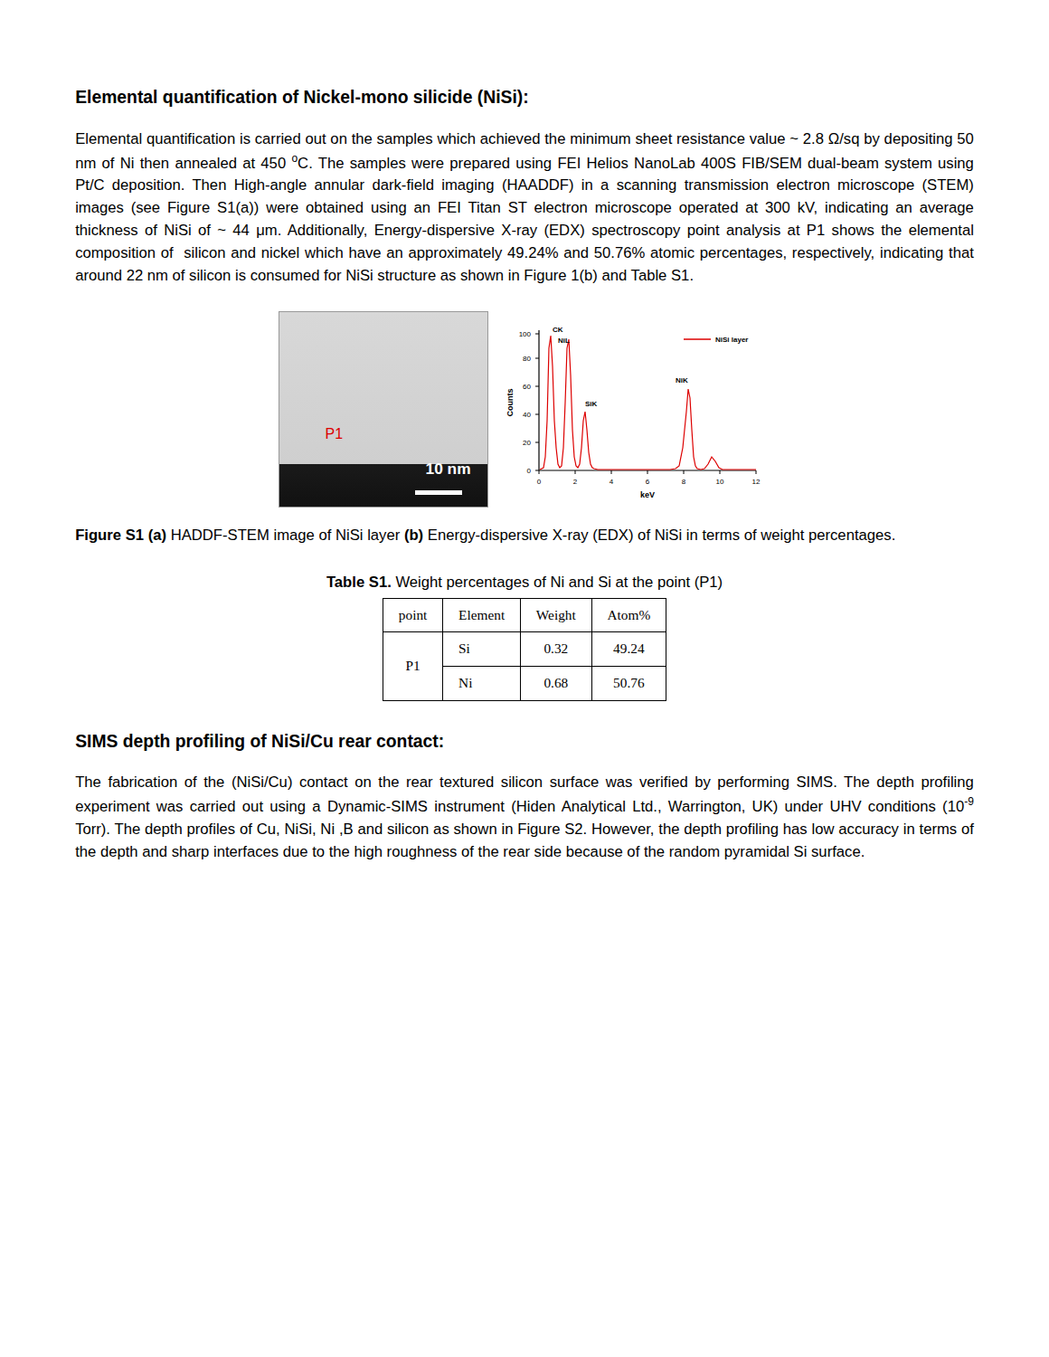Elemental quantification of Nickel-mono silicide (NiSi):
Elemental quantification is carried out on the samples which achieved the minimum sheet resistance value ~ 2.8 Ω/sq by depositing 50 nm of Ni then annealed at 450 oC. The samples were prepared using FEI Helios NanoLab 400S FIB/SEM dual-beam system using Pt/C deposition. Then High-angle annular dark-field imaging (HAADDF) in a scanning transmission electron microscope (STEM) images (see Figure S1(a)) were obtained using an FEI Titan ST electron microscope operated at 300 kV, indicating an average thickness of NiSi of ~ 44 μm. Additionally, Energy-dispersive X-ray (EDX) spectroscopy point analysis at P1 shows the elemental composition of silicon and nickel which have an approximately 49.24% and 50.76% atomic percentages, respectively, indicating that around 22 nm of silicon is consumed for NiSi structure as shown in Figure 1(b) and Table S1.
P1 10 nm
0 20 40 60 80 100 0 2 4 6 8 10 12 keV Counts NiSi layer CK NiL SiK NiK
Figure S1 (a) HADDF-STEM image of NiSi layer (b) Energy-dispersive X-ray (EDX) of NiSi in terms of weight percentages.
Table S1. Weight percentages of Ni and Si at the point (P1)
| point | Element | Weight | Atom% |
| --- | --- | --- | --- |
| P1 | Si | 0.32 | 49.24 |
| Ni | 0.68 | 50.76 |
SIMS depth profiling of NiSi/Cu rear contact:
The fabrication of the (NiSi/Cu) contact on the rear textured silicon surface was verified by performing SIMS. The depth profiling experiment was carried out using a Dynamic-SIMS instrument (Hiden Analytical Ltd., Warrington, UK) under UHV conditions (10-9 Torr). The depth profiles of Cu, NiSi, Ni ,B and silicon as shown in Figure S2. However, the depth profiling has low accuracy in terms of the depth and sharp interfaces due to the high roughness of the rear side because of the random pyramidal Si surface.